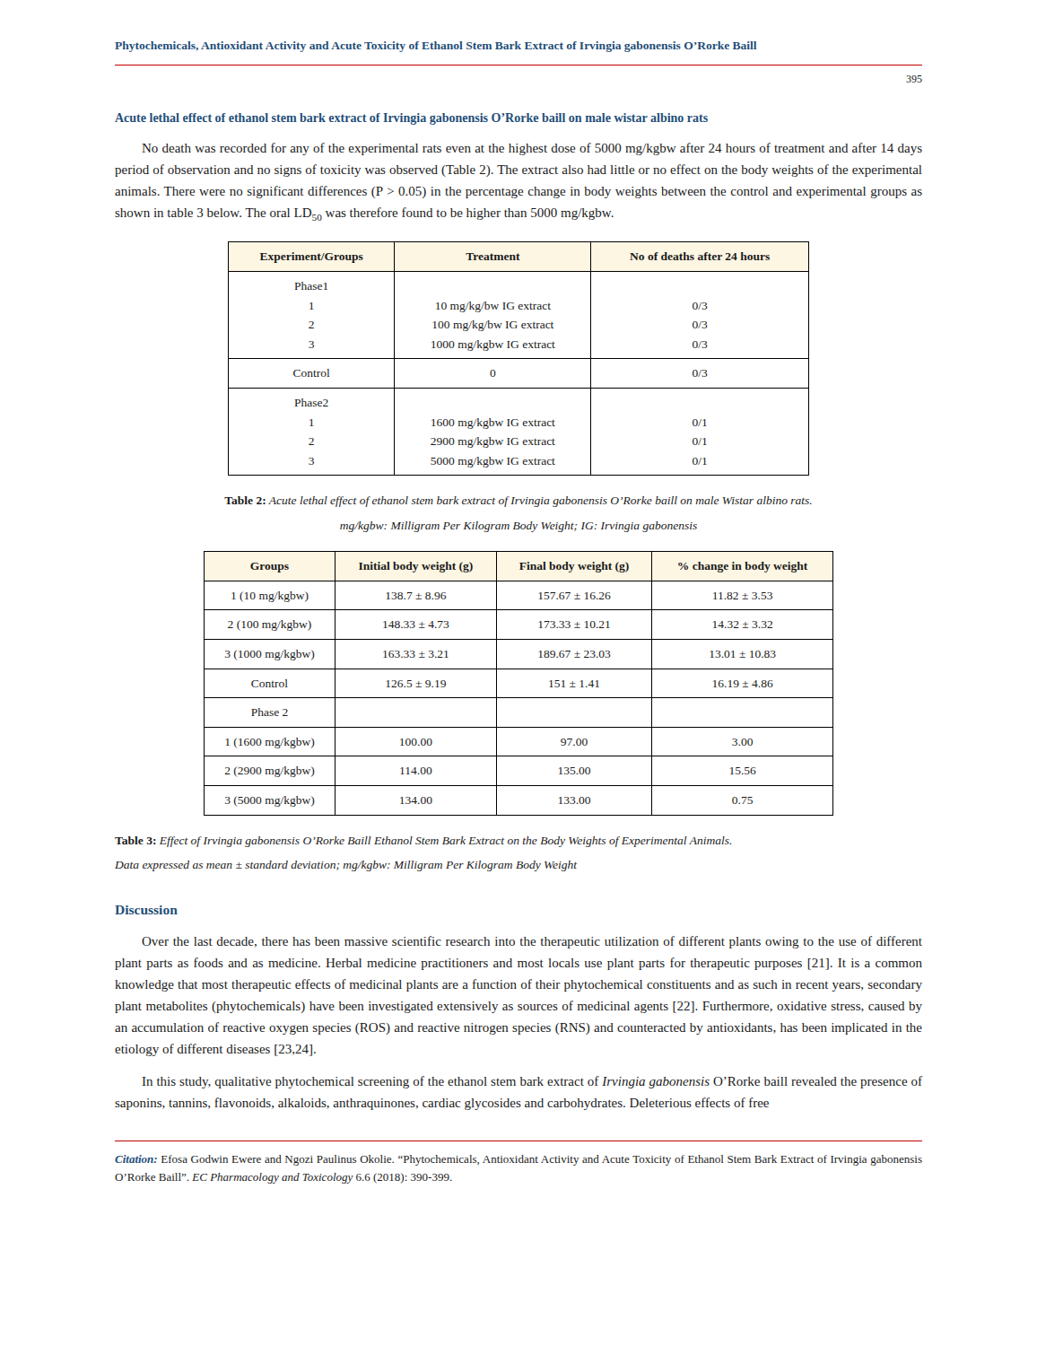Phytochemicals, Antioxidant Activity and Acute Toxicity of Ethanol Stem Bark Extract of Irvingia gabonensis O’Rorke Baill
395
Acute lethal effect of ethanol stem bark extract of Irvingia gabonensis O’Rorke baill on male wistar albino rats
No death was recorded for any of the experimental rats even at the highest dose of 5000 mg/kgbw after 24 hours of treatment and after 14 days period of observation and no signs of toxicity was observed (Table 2). The extract also had little or no effect on the body weights of the experimental animals. There were no significant differences (P > 0.05) in the percentage change in body weights between the control and experimental groups as shown in table 3 below. The oral LD50 was therefore found to be higher than 5000 mg/kgbw.
| Experiment/Groups | Treatment | No of deaths after 24 hours |
| --- | --- | --- |
| Phase1 1 2 3 | 10 mg/kg/bw IG extract 100 mg/kg/bw IG extract 1000 mg/kgbw IG extract | 0/3 0/3 0/3 |
| Control | 0 | 0/3 |
| Phase2 1 2 3 | 1600 mg/kgbw IG extract 2900 mg/kgbw IG extract 5000 mg/kgbw IG extract | 0/1 0/1 0/1 |
Table 2: Acute lethal effect of ethanol stem bark extract of Irvingia gabonensis O’Rorke baill on male Wistar albino rats.
mg/kgbw: Milligram Per Kilogram Body Weight; IG: Irvingia gabonensis
| Groups | Initial body weight (g) | Final body weight (g) | % change in body weight |
| --- | --- | --- | --- |
| 1 (10 mg/kgbw) | 138.7 ± 8.96 | 157.67 ± 16.26 | 11.82 ± 3.53 |
| 2 (100 mg/kgbw) | 148.33 ± 4.73 | 173.33 ± 10.21 | 14.32 ± 3.32 |
| 3 (1000 mg/kgbw) | 163.33 ± 3.21 | 189.67 ± 23.03 | 13.01 ± 10.83 |
| Control | 126.5 ± 9.19 | 151 ± 1.41 | 16.19 ± 4.86 |
| Phase 2 | | | |
| 1 (1600 mg/kgbw) | 100.00 | 97.00 | 3.00 |
| 2 (2900 mg/kgbw) | 114.00 | 135.00 | 15.56 |
| 3 (5000 mg/kgbw) | 134.00 | 133.00 | 0.75 |
Table 3: Effect of Irvingia gabonensis O’Rorke Baill Ethanol Stem Bark Extract on the Body Weights of Experimental Animals.
Data expressed as mean ± standard deviation; mg/kgbw: Milligram Per Kilogram Body Weight
Discussion
Over the last decade, there has been massive scientific research into the therapeutic utilization of different plants owing to the use of different plant parts as foods and as medicine. Herbal medicine practitioners and most locals use plant parts for therapeutic purposes [21]. It is a common knowledge that most therapeutic effects of medicinal plants are a function of their phytochemical constituents and as such in recent years, secondary plant metabolites (phytochemicals) have been investigated extensively as sources of medicinal agents [22]. Furthermore, oxidative stress, caused by an accumulation of reactive oxygen species (ROS) and reactive nitrogen species (RNS) and counteracted by antioxidants, has been implicated in the etiology of different diseases [23,24].
In this study, qualitative phytochemical screening of the ethanol stem bark extract of Irvingia gabonensis O’Rorke baill revealed the presence of saponins, tannins, flavonoids, alkaloids, anthraquinones, cardiac glycosides and carbohydrates. Deleterious effects of free
Citation: Efosa Godwin Ewere and Ngozi Paulinus Okolie. “Phytochemicals, Antioxidant Activity and Acute Toxicity of Ethanol Stem Bark Extract of Irvingia gabonensis O’Rorke Baill”. EC Pharmacology and Toxicology 6.6 (2018): 390-399.